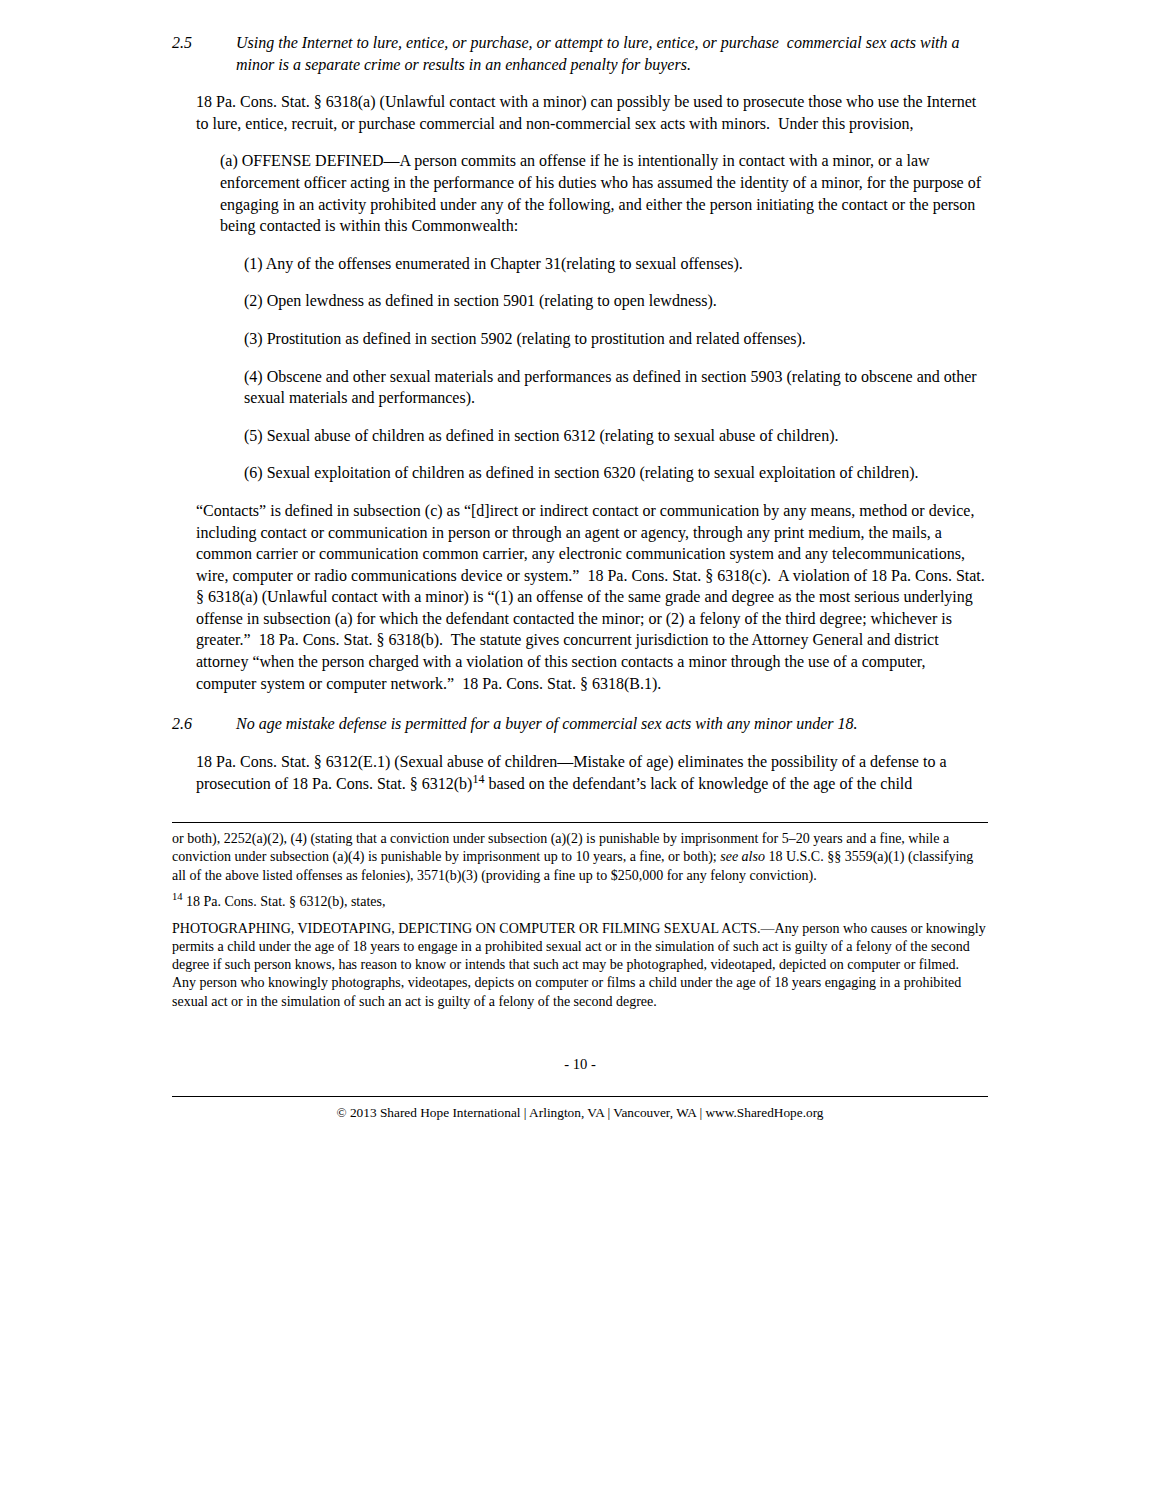2.5 Using the Internet to lure, entice, or purchase, or attempt to lure, entice, or purchase commercial sex acts with a minor is a separate crime or results in an enhanced penalty for buyers.
18 Pa. Cons. Stat. § 6318(a) (Unlawful contact with a minor) can possibly be used to prosecute those who use the Internet to lure, entice, recruit, or purchase commercial and non-commercial sex acts with minors. Under this provision,
(a) OFFENSE DEFINED—A person commits an offense if he is intentionally in contact with a minor, or a law enforcement officer acting in the performance of his duties who has assumed the identity of a minor, for the purpose of engaging in an activity prohibited under any of the following, and either the person initiating the contact or the person being contacted is within this Commonwealth:
(1) Any of the offenses enumerated in Chapter 31(relating to sexual offenses).
(2) Open lewdness as defined in section 5901 (relating to open lewdness).
(3) Prostitution as defined in section 5902 (relating to prostitution and related offenses).
(4) Obscene and other sexual materials and performances as defined in section 5903 (relating to obscene and other sexual materials and performances).
(5) Sexual abuse of children as defined in section 6312 (relating to sexual abuse of children).
(6) Sexual exploitation of children as defined in section 6320 (relating to sexual exploitation of children).
“Contacts” is defined in subsection (c) as “[d]irect or indirect contact or communication by any means, method or device, including contact or communication in person or through an agent or agency, through any print medium, the mails, a common carrier or communication common carrier, any electronic communication system and any telecommunications, wire, computer or radio communications device or system.” 18 Pa. Cons. Stat. § 6318(c). A violation of 18 Pa. Cons. Stat. § 6318(a) (Unlawful contact with a minor) is “(1) an offense of the same grade and degree as the most serious underlying offense in subsection (a) for which the defendant contacted the minor; or (2) a felony of the third degree; whichever is greater.” 18 Pa. Cons. Stat. § 6318(b). The statute gives concurrent jurisdiction to the Attorney General and district attorney “when the person charged with a violation of this section contacts a minor through the use of a computer, computer system or computer network.” 18 Pa. Cons. Stat. § 6318(B.1).
2.6 No age mistake defense is permitted for a buyer of commercial sex acts with any minor under 18.
18 Pa. Cons. Stat. § 6312(E.1) (Sexual abuse of children—Mistake of age) eliminates the possibility of a defense to a prosecution of 18 Pa. Cons. Stat. § 6312(b)14 based on the defendant’s lack of knowledge of the age of the child
or both), 2252(a)(2), (4) (stating that a conviction under subsection (a)(2) is punishable by imprisonment for 5–20 years and a fine, while a conviction under subsection (a)(4) is punishable by imprisonment up to 10 years, a fine, or both); see also 18 U.S.C. §§ 3559(a)(1) (classifying all of the above listed offenses as felonies), 3571(b)(3) (providing a fine up to $250,000 for any felony conviction).
14 18 Pa. Cons. Stat. § 6312(b), states,
PHOTOGRAPHING, VIDEOTAPING, DEPICTING ON COMPUTER OR FILMING SEXUAL ACTS.—Any person who causes or knowingly permits a child under the age of 18 years to engage in a prohibited sexual act or in the simulation of such act is guilty of a felony of the second degree if such person knows, has reason to know or intends that such act may be photographed, videotaped, depicted on computer or filmed. Any person who knowingly photographs, videotapes, depicts on computer or films a child under the age of 18 years engaging in a prohibited sexual act or in the simulation of such an act is guilty of a felony of the second degree.
- 10 -
© 2013 Shared Hope International | Arlington, VA | Vancouver, WA | www.SharedHope.org